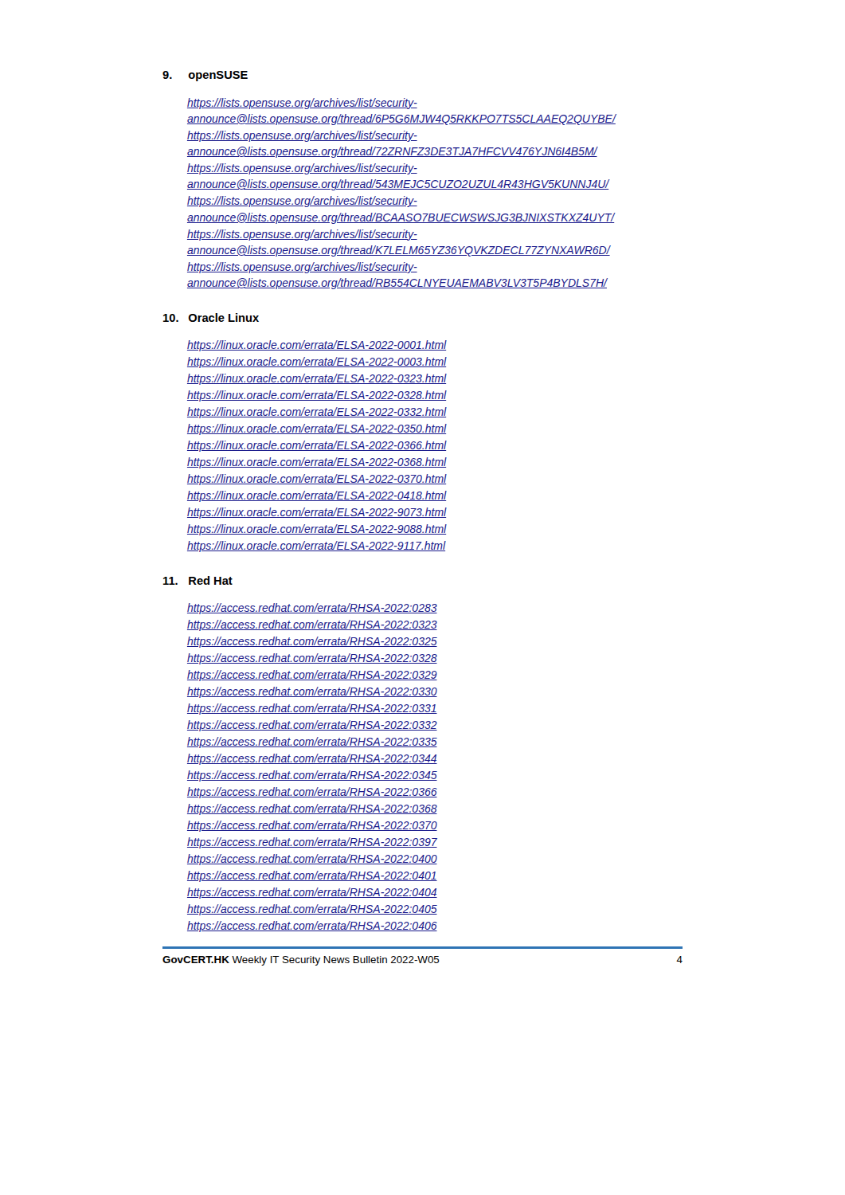9. openSUSE
https://lists.opensuse.org/archives/list/security-announce@lists.opensuse.org/thread/6P5G6MJW4Q5RKKPO7TS5CLAAEQ2QUYBE/
https://lists.opensuse.org/archives/list/security-announce@lists.opensuse.org/thread/72ZRNFZ3DE3TJA7HFCVV476YJN6I4B5M/
https://lists.opensuse.org/archives/list/security-announce@lists.opensuse.org/thread/543MEJC5CUZO2UZUL4R43HGV5KUNNJ4U/
https://lists.opensuse.org/archives/list/security-announce@lists.opensuse.org/thread/BCAASO7BUECWSWSJG3BJNIXSTKXZ4UYT/
https://lists.opensuse.org/archives/list/security-announce@lists.opensuse.org/thread/K7LELM65YZ36YQVKZDECL77ZYNXAWR6D/
https://lists.opensuse.org/archives/list/security-announce@lists.opensuse.org/thread/RB554CLNYEUAEMABV3LV3T5P4BYDLS7H/
10. Oracle Linux
https://linux.oracle.com/errata/ELSA-2022-0001.html
https://linux.oracle.com/errata/ELSA-2022-0003.html
https://linux.oracle.com/errata/ELSA-2022-0323.html
https://linux.oracle.com/errata/ELSA-2022-0328.html
https://linux.oracle.com/errata/ELSA-2022-0332.html
https://linux.oracle.com/errata/ELSA-2022-0350.html
https://linux.oracle.com/errata/ELSA-2022-0366.html
https://linux.oracle.com/errata/ELSA-2022-0368.html
https://linux.oracle.com/errata/ELSA-2022-0370.html
https://linux.oracle.com/errata/ELSA-2022-0418.html
https://linux.oracle.com/errata/ELSA-2022-9073.html
https://linux.oracle.com/errata/ELSA-2022-9088.html
https://linux.oracle.com/errata/ELSA-2022-9117.html
11. Red Hat
https://access.redhat.com/errata/RHSA-2022:0283
https://access.redhat.com/errata/RHSA-2022:0323
https://access.redhat.com/errata/RHSA-2022:0325
https://access.redhat.com/errata/RHSA-2022:0328
https://access.redhat.com/errata/RHSA-2022:0329
https://access.redhat.com/errata/RHSA-2022:0330
https://access.redhat.com/errata/RHSA-2022:0331
https://access.redhat.com/errata/RHSA-2022:0332
https://access.redhat.com/errata/RHSA-2022:0335
https://access.redhat.com/errata/RHSA-2022:0344
https://access.redhat.com/errata/RHSA-2022:0345
https://access.redhat.com/errata/RHSA-2022:0366
https://access.redhat.com/errata/RHSA-2022:0368
https://access.redhat.com/errata/RHSA-2022:0370
https://access.redhat.com/errata/RHSA-2022:0397
https://access.redhat.com/errata/RHSA-2022:0400
https://access.redhat.com/errata/RHSA-2022:0401
https://access.redhat.com/errata/RHSA-2022:0404
https://access.redhat.com/errata/RHSA-2022:0405
https://access.redhat.com/errata/RHSA-2022:0406
GovCERT.HK Weekly IT Security News Bulletin 2022-W05
4